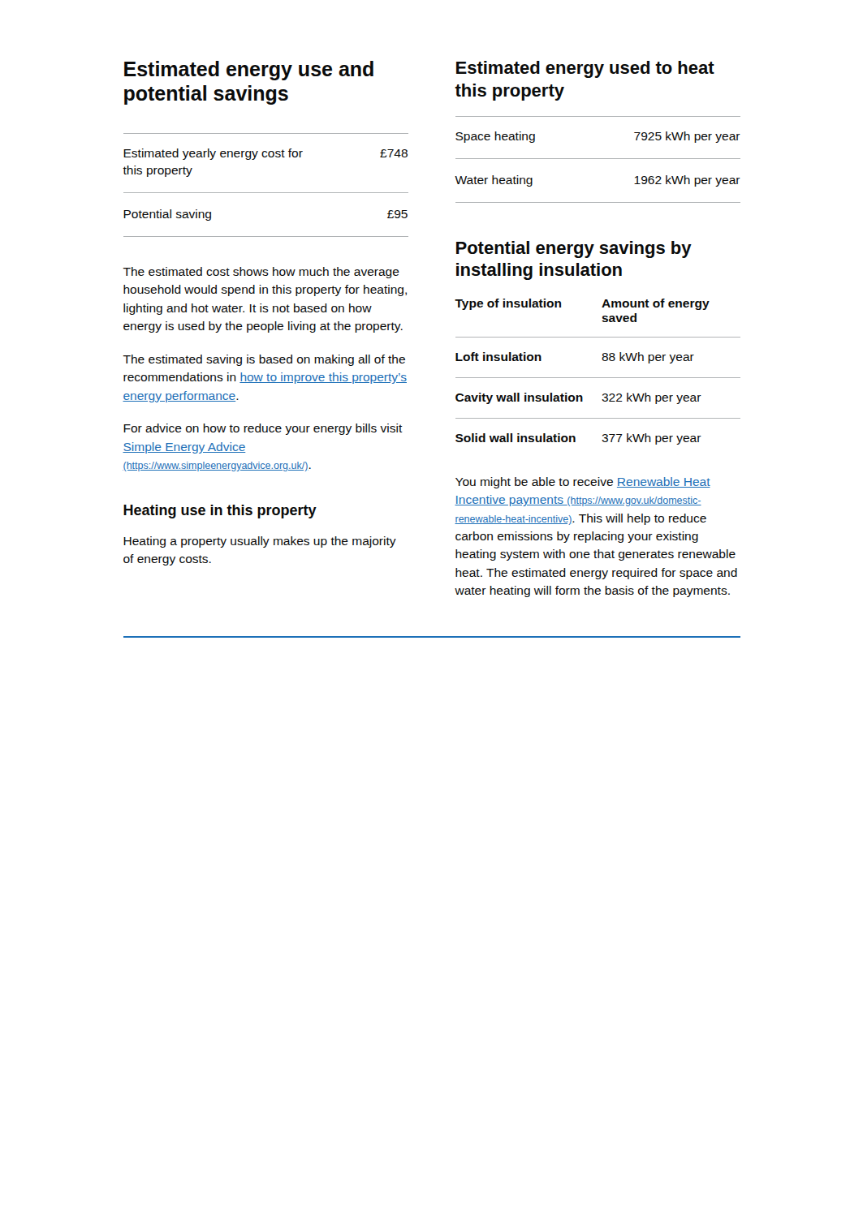Estimated energy use and potential savings
Estimated yearly energy cost for this property
£748
Potential saving
£95
The estimated cost shows how much the average household would spend in this property for heating, lighting and hot water. It is not based on how energy is used by the people living at the property.
The estimated saving is based on making all of the recommendations in how to improve this property’s energy performance.
For advice on how to reduce your energy bills visit Simple Energy Advice (https://www.simpleenergyadvice.org.uk/).
Heating use in this property
Heating a property usually makes up the majority of energy costs.
Estimated energy used to heat this property
Space heating
7925 kWh per year
Water heating
1962 kWh per year
Potential energy savings by installing insulation
Type of insulation
Amount of energy saved
Loft insulation
88 kWh per year
Cavity wall insulation
322 kWh per year
Solid wall insulation
377 kWh per year
You might be able to receive Renewable Heat Incentive payments (https://www.gov.uk/domestic-renewable-heat-incentive). This will help to reduce carbon emissions by replacing your existing heating system with one that generates renewable heat. The estimated energy required for space and water heating will form the basis of the payments.